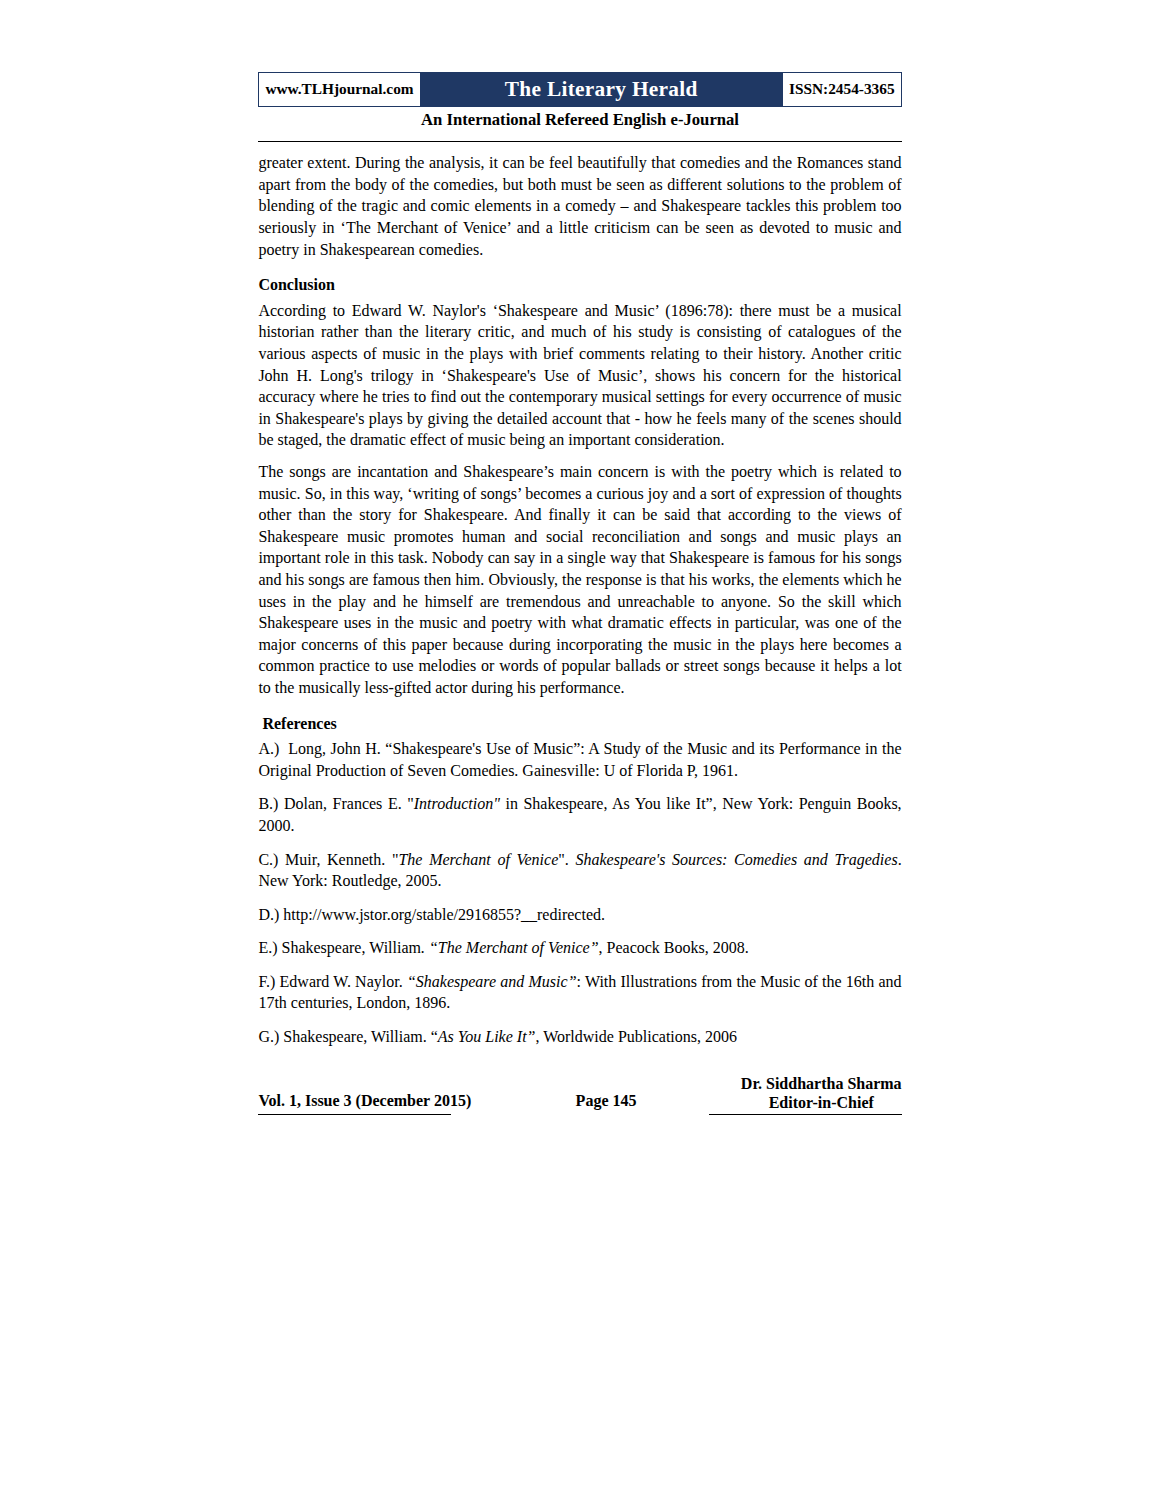www.TLHjournal.com
The Literary Herald
ISSN:2454-3365
An International Refereed English e-Journal
greater extent. During the analysis, it can be feel beautifully that comedies and the Romances stand apart from the body of the comedies, but both must be seen as different solutions to the problem of blending of the tragic and comic elements in a comedy – and Shakespeare tackles this problem too seriously in ‘The Merchant of Venice’ and a little criticism can be seen as devoted to music and poetry in Shakespearean comedies.
Conclusion
According to Edward W. Naylor's ‘Shakespeare and Music’ (1896:78): there must be a musical historian rather than the literary critic, and much of his study is consisting of catalogues of the various aspects of music in the plays with brief comments relating to their history. Another critic John H. Long's trilogy in ‘Shakespeare's Use of Music’, shows his concern for the historical accuracy where he tries to find out the contemporary musical settings for every occurrence of music in Shakespeare's plays by giving the detailed account that - how he feels many of the scenes should be staged, the dramatic effect of music being an important consideration.
The songs are incantation and Shakespeare’s main concern is with the poetry which is related to music. So, in this way, ‘writing of songs’ becomes a curious joy and a sort of expression of thoughts other than the story for Shakespeare. And finally it can be said that according to the views of Shakespeare music promotes human and social reconciliation and songs and music plays an important role in this task. Nobody can say in a single way that Shakespeare is famous for his songs and his songs are famous then him. Obviously, the response is that his works, the elements which he uses in the play and he himself are tremendous and unreachable to anyone. So the skill which Shakespeare uses in the music and poetry with what dramatic effects in particular, was one of the major concerns of this paper because during incorporating the music in the plays here becomes a common practice to use melodies or words of popular ballads or street songs because it helps a lot to the musically less-gifted actor during his performance.
References
A.) Long, John H. “Shakespeare's Use of Music”: A Study of the Music and its Performance in the Original Production of Seven Comedies. Gainesville: U of Florida P, 1961.
B.) Dolan, Frances E. "Introduction" in Shakespeare, As You like It”, New York: Penguin Books, 2000.
C.) Muir, Kenneth. "The Merchant of Venice". Shakespeare's Sources: Comedies and Tragedies. New York: Routledge, 2005.
D.) http://www.jstor.org/stable/2916855?__redirected.
E.) Shakespeare, William. “The Merchant of Venice”, Peacock Books, 2008.
F.) Edward W. Naylor. “Shakespeare and Music”: With Illustrations from the Music of the 16th and 17th centuries, London, 1896.
G.) Shakespeare, William. “As You Like It”, Worldwide Publications, 2006
Vol. 1, Issue 3 (December 2015)
Page 145
Dr. Siddhartha Sharma
Editor-in-Chief